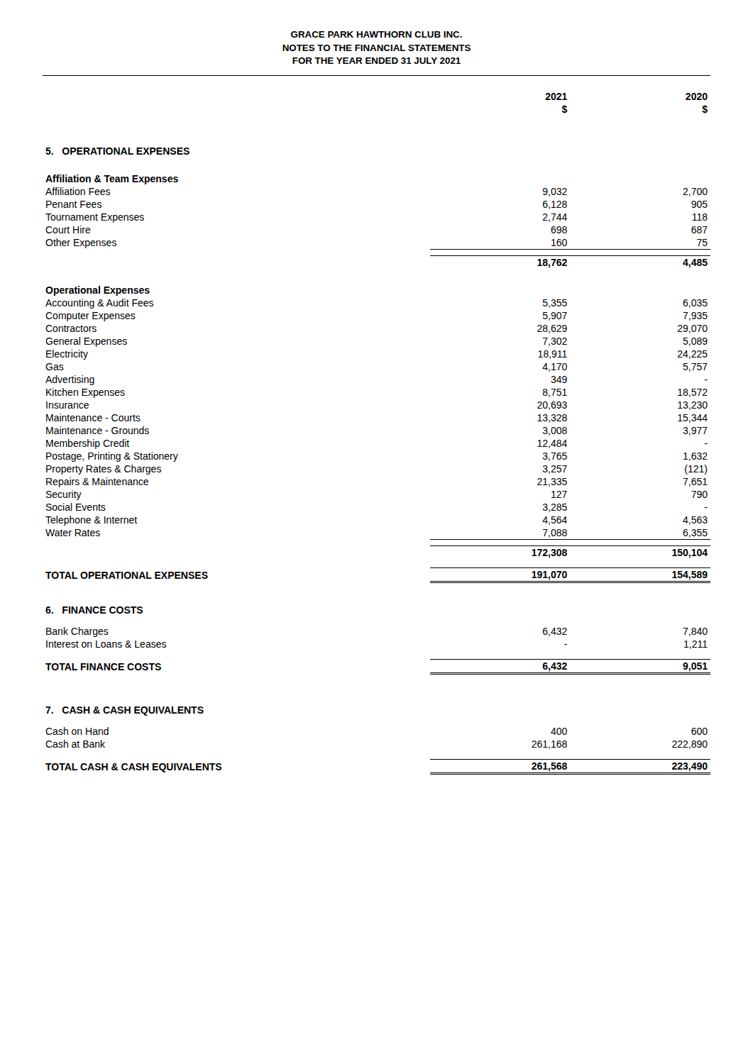GRACE PARK HAWTHORN CLUB INC.
NOTES TO THE FINANCIAL STATEMENTS
FOR THE YEAR ENDED 31 JULY 2021
| | 2021 | 2020 |
| | $ | $ |
| 5. OPERATIONAL EXPENSES | | |
| Affiliation & Team Expenses | | |
| Affiliation Fees | 9,032 | 2,700 |
| Penant Fees | 6,128 | 905 |
| Tournament Expenses | 2,744 | 118 |
| Court Hire | 698 | 687 |
| Other Expenses | 160 | 75 |
| | 18,762 | 4,485 |
| Operational Expenses | | |
| Accounting & Audit Fees | 5,355 | 6,035 |
| Computer Expenses | 5,907 | 7,935 |
| Contractors | 28,629 | 29,070 |
| General Expenses | 7,302 | 5,089 |
| Electricity | 18,911 | 24,225 |
| Gas | 4,170 | 5,757 |
| Advertising | 349 | - |
| Kitchen Expenses | 8,751 | 18,572 |
| Insurance | 20,693 | 13,230 |
| Maintenance - Courts | 13,328 | 15,344 |
| Maintenance - Grounds | 3,008 | 3,977 |
| Membership Credit | 12,484 | - |
| Postage, Printing & Stationery | 3,765 | 1,632 |
| Property Rates & Charges | 3,257 | (121) |
| Repairs & Maintenance | 21,335 | 7,651 |
| Security | 127 | 790 |
| Social Events | 3,285 | - |
| Telephone & Internet | 4,564 | 4,563 |
| Water Rates | 7,088 | 6,355 |
| | 172,308 | 150,104 |
| TOTAL OPERATIONAL EXPENSES | 191,070 | 154,589 |
| 6. FINANCE COSTS | | |
| Bank Charges | 6,432 | 7,840 |
| Interest on Loans & Leases | - | 1,211 |
| TOTAL FINANCE COSTS | 6,432 | 9,051 |
| 7. CASH & CASH EQUIVALENTS | | |
| Cash on Hand | 400 | 600 |
| Cash at Bank | 261,168 | 222,890 |
| TOTAL CASH & CASH EQUIVALENTS | 261,568 | 223,490 |